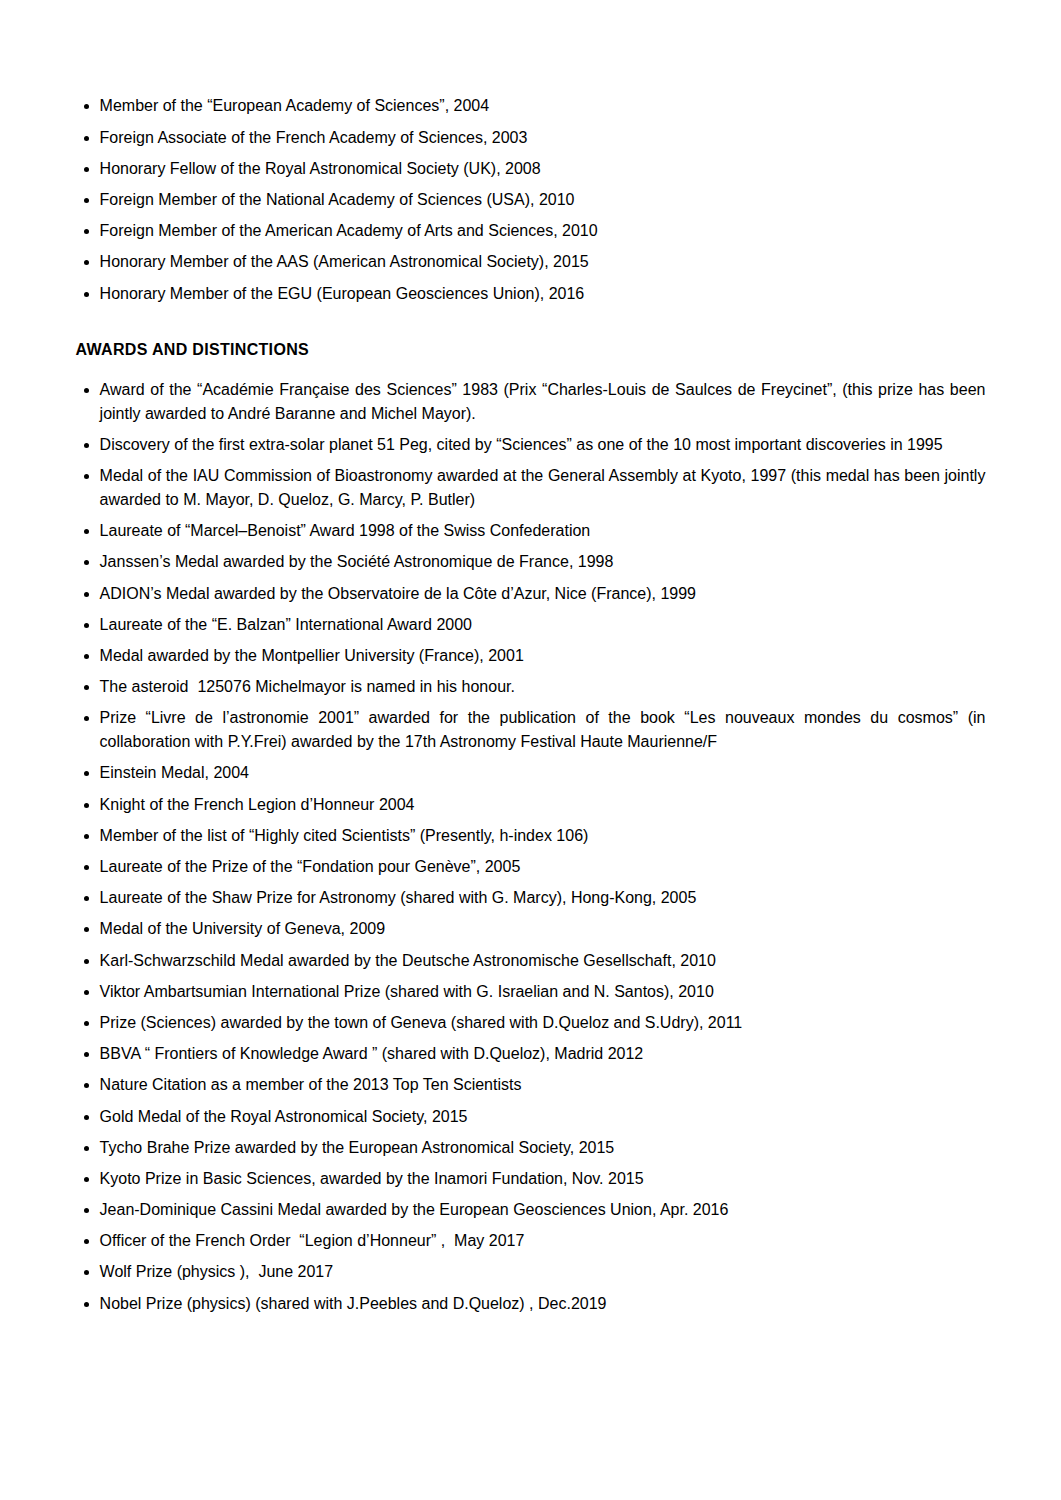Member of the “European Academy of Sciences”, 2004
Foreign Associate of the French Academy of Sciences, 2003
Honorary Fellow of the Royal Astronomical Society (UK), 2008
Foreign Member of the National Academy of Sciences (USA), 2010
Foreign Member of the American Academy of Arts and Sciences, 2010
Honorary Member of the AAS (American Astronomical Society), 2015
Honorary Member of the EGU (European Geosciences Union), 2016
AWARDS AND DISTINCTIONS
Award of the “Académie Française des Sciences” 1983 (Prix “Charles-Louis de Saulces de Freycinet”, (this prize has been jointly awarded to André Baranne and Michel Mayor).
Discovery of the first extra-solar planet 51 Peg, cited by “Sciences” as one of the 10 most important discoveries in 1995
Medal of the IAU Commission of Bioastronomy awarded at the General Assembly at Kyoto, 1997 (this medal has been jointly awarded to M. Mayor, D. Queloz, G. Marcy, P. Butler)
Laureate of “Marcel–Benoist” Award 1998 of the Swiss Confederation
Janssen’s Medal awarded by the Société Astronomique de France, 1998
ADION’s Medal awarded by the Observatoire de la Côte d’Azur, Nice (France), 1999
Laureate of the “E. Balzan” International Award 2000
Medal awarded by the Montpellier University (France), 2001
The asteroid 125076 Michelmayor is named in his honour.
Prize “Livre de l’astronomie 2001” awarded for the publication of the book “Les nouveaux mondes du cosmos” (in collaboration with P.Y.Frei) awarded by the 17th Astronomy Festival Haute Maurienne/F
Einstein Medal, 2004
Knight of the French Legion d’Honneur 2004
Member of the list of “Highly cited Scientists” (Presently, h-index 106)
Laureate of the Prize of the “Fondation pour Genève”, 2005
Laureate of the Shaw Prize for Astronomy (shared with G. Marcy), Hong-Kong, 2005
Medal of the University of Geneva, 2009
Karl-Schwarzschild Medal awarded by the Deutsche Astronomische Gesellschaft, 2010
Viktor Ambartsumian International Prize (shared with G. Israelian and N. Santos), 2010
Prize (Sciences) awarded by the town of Geneva (shared with D.Queloz and S.Udry), 2011
BBVA “ Frontiers of Knowledge Award ” (shared with D.Queloz), Madrid 2012
Nature Citation as a member of the 2013 Top Ten Scientists
Gold Medal of the Royal Astronomical Society, 2015
Tycho Brahe Prize awarded by the European Astronomical Society, 2015
Kyoto Prize in Basic Sciences, awarded by the Inamori Fundation, Nov. 2015
Jean-Dominique Cassini Medal awarded by the European Geosciences Union, Apr. 2016
Officer of the French Order “Legion d’Honneur” , May 2017
Wolf Prize (physics ), June 2017
Nobel Prize (physics) (shared with J.Peebles and D.Queloz) , Dec.2019